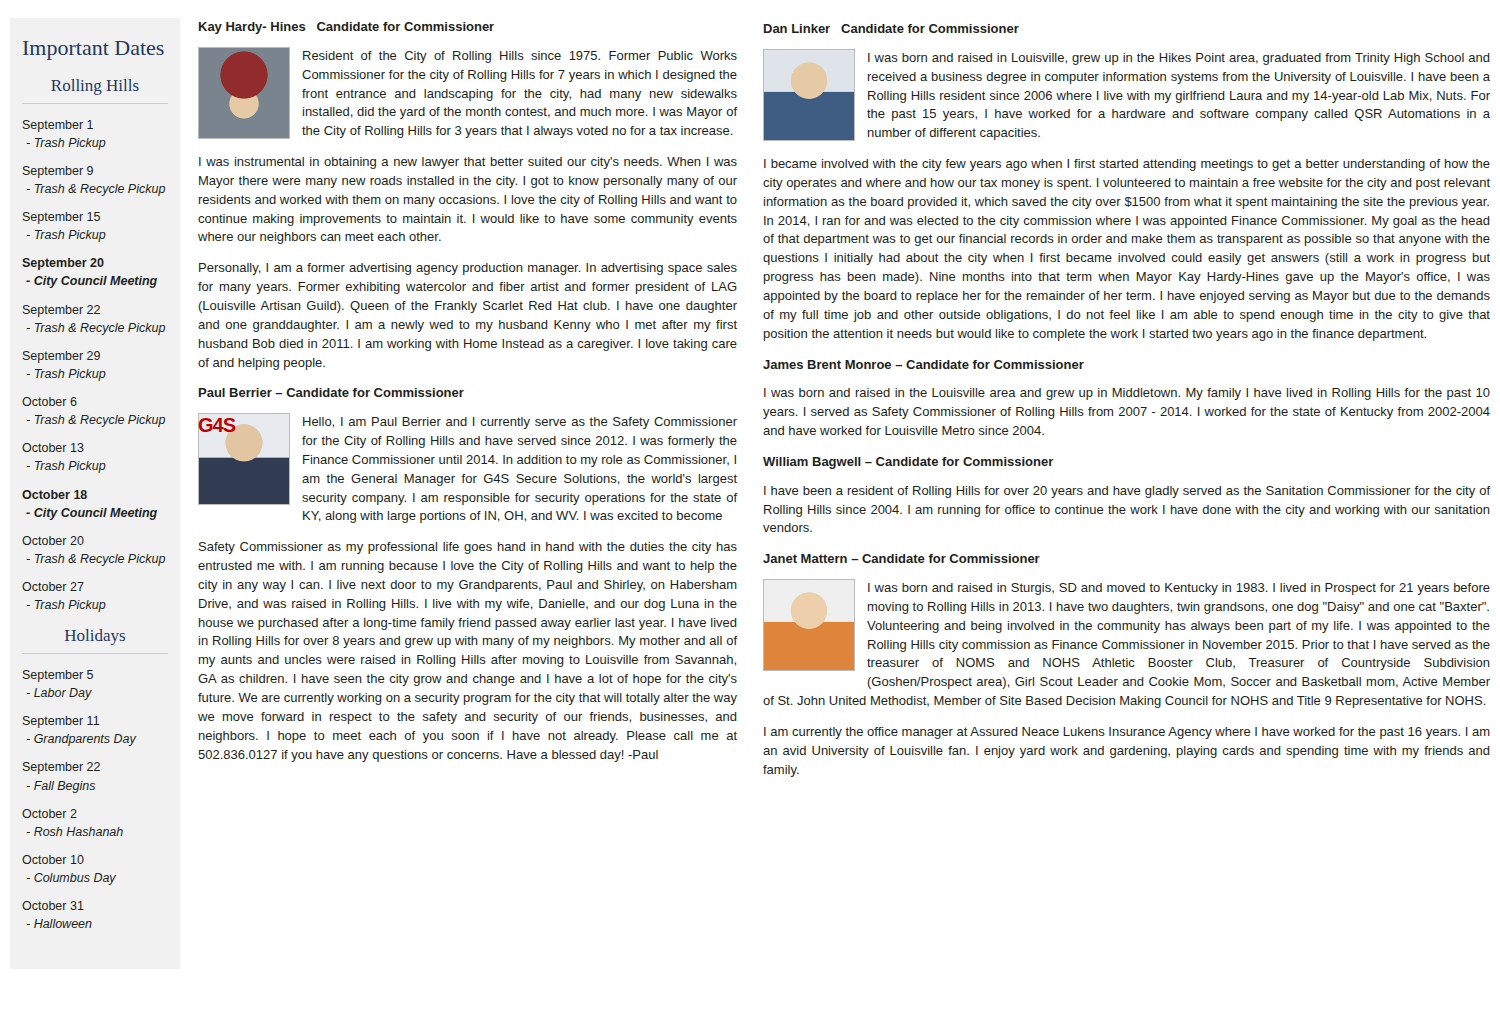Important Dates
Rolling Hills
September 1- Trash Pickup
September 9- Trash & Recycle Pickup
September 15- Trash Pickup
September 20- City Council Meeting
September 22- Trash & Recycle Pickup
September 29- Trash Pickup
October 6- Trash & Recycle Pickup
October 13- Trash Pickup
October 18- City Council Meeting
October 20- Trash & Recycle Pickup
October 27- Trash Pickup
Holidays
September 5- Labor Day
September 11- Grandparents Day
September 22- Fall Begins
October 2- Rosh Hashanah
October 10- Columbus Day
October 31- Halloween
Kay Hardy- Hines Candidate for Commissioner
Resident of the City of Rolling Hills since 1975. Former Public Works Commissioner for the city of Rolling Hills for 7 years in which I designed the front entrance and landscaping for the city, had many new sidewalks installed, did the yard of the month contest, and much more. I was Mayor of the City of Rolling Hills for 3 years that I always voted no for a tax increase.
I was instrumental in obtaining a new lawyer that better suited our city's needs. When I was Mayor there were many new roads installed in the city. I got to know personally many of our residents and worked with them on many occasions. I love the city of Rolling Hills and want to continue making improvements to maintain it. I would like to have some community events where our neighbors can meet each other.
Personally, I am a former advertising agency production manager. In advertising space sales for many years. Former exhibiting watercolor and fiber artist and former president of LAG (Louisville Artisan Guild). Queen of the Frankly Scarlet Red Hat club. I have one daughter and one granddaughter. I am a newly wed to my husband Kenny who I met after my first husband Bob died in 2011. I am working with Home Instead as a caregiver. I love taking care of and helping people.
Paul Berrier – Candidate for Commissioner
G4S
Hello, I am Paul Berrier and I currently serve as the Safety Commissioner for the City of Rolling Hills and have served since 2012. I was formerly the Finance Commissioner until 2014. In addition to my role as Commissioner, I am the General Manager for G4S Secure Solutions, the world's largest security company. I am responsible for security operations for the state of KY, along with large portions of IN, OH, and WV. I was excited to become
Safety Commissioner as my professional life goes hand in hand with the duties the city has entrusted me with. I am running because I love the City of Rolling Hills and want to help the city in any way I can. I live next door to my Grandparents, Paul and Shirley, on Habersham Drive, and was raised in Rolling Hills. I live with my wife, Danielle, and our dog Luna in the house we purchased after a long-time family friend passed away earlier last year. I have lived in Rolling Hills for over 8 years and grew up with many of my neighbors. My mother and all of my aunts and uncles were raised in Rolling Hills after moving to Louisville from Savannah, GA as children. I have seen the city grow and change and I have a lot of hope for the city's future. We are currently working on a security program for the city that will totally alter the way we move forward in respect to the safety and security of our friends, businesses, and neighbors. I hope to meet each of you soon if I have not already. Please call me at 502.836.0127 if you have any questions or concerns. Have a blessed day! -Paul
Dan Linker Candidate for Commissioner
I was born and raised in Louisville, grew up in the Hikes Point area, graduated from Trinity High School and received a business degree in computer information systems from the University of Louisville. I have been a Rolling Hills resident since 2006 where I live with my girlfriend Laura and my 14-year-old Lab Mix, Nuts. For the past 15 years, I have worked for a hardware and software company called QSR Automations in a number of different capacities.
I became involved with the city few years ago when I first started attending meetings to get a better understanding of how the city operates and where and how our tax money is spent. I volunteered to maintain a free website for the city and post relevant information as the board provided it, which saved the city over $1500 from what it spent maintaining the site the previous year. In 2014, I ran for and was elected to the city commission where I was appointed Finance Commissioner. My goal as the head of that department was to get our financial records in order and make them as transparent as possible so that anyone with the questions I initially had about the city when I first became involved could easily get answers (still a work in progress but progress has been made). Nine months into that term when Mayor Kay Hardy-Hines gave up the Mayor's office, I was appointed by the board to replace her for the remainder of her term. I have enjoyed serving as Mayor but due to the demands of my full time job and other outside obligations, I do not feel like I am able to spend enough time in the city to give that position the attention it needs but would like to complete the work I started two years ago in the finance department.
James Brent Monroe – Candidate for Commissioner
I was born and raised in the Louisville area and grew up in Middletown. My family I have lived in Rolling Hills for the past 10 years. I served as Safety Commissioner of Rolling Hills from 2007 - 2014. I worked for the state of Kentucky from 2002-2004 and have worked for Louisville Metro since 2004.
William Bagwell – Candidate for Commissioner
I have been a resident of Rolling Hills for over 20 years and have gladly served as the Sanitation Commissioner for the city of Rolling Hills since 2004. I am running for office to continue the work I have done with the city and working with our sanitation vendors.
Janet Mattern – Candidate for Commissioner
I was born and raised in Sturgis, SD and moved to Kentucky in 1983. I lived in Prospect for 21 years before moving to Rolling Hills in 2013. I have two daughters, twin grandsons, one dog "Daisy" and one cat "Baxter". Volunteering and being involved in the community has always been part of my life. I was appointed to the Rolling Hills city commission as Finance Commissioner in November 2015. Prior to that I have served as the treasurer of NOMS and NOHS Athletic Booster Club, Treasurer of Countryside Subdivision (Goshen/Prospect area), Girl Scout Leader and Cookie Mom, Soccer and Basketball mom, Active Member of St. John United Methodist, Member of Site Based Decision Making Council for NOHS and Title 9 Representative for NOHS.
I am currently the office manager at Assured Neace Lukens Insurance Agency where I have worked for the past 16 years. I am an avid University of Louisville fan. I enjoy yard work and gardening, playing cards and spending time with my friends and family.